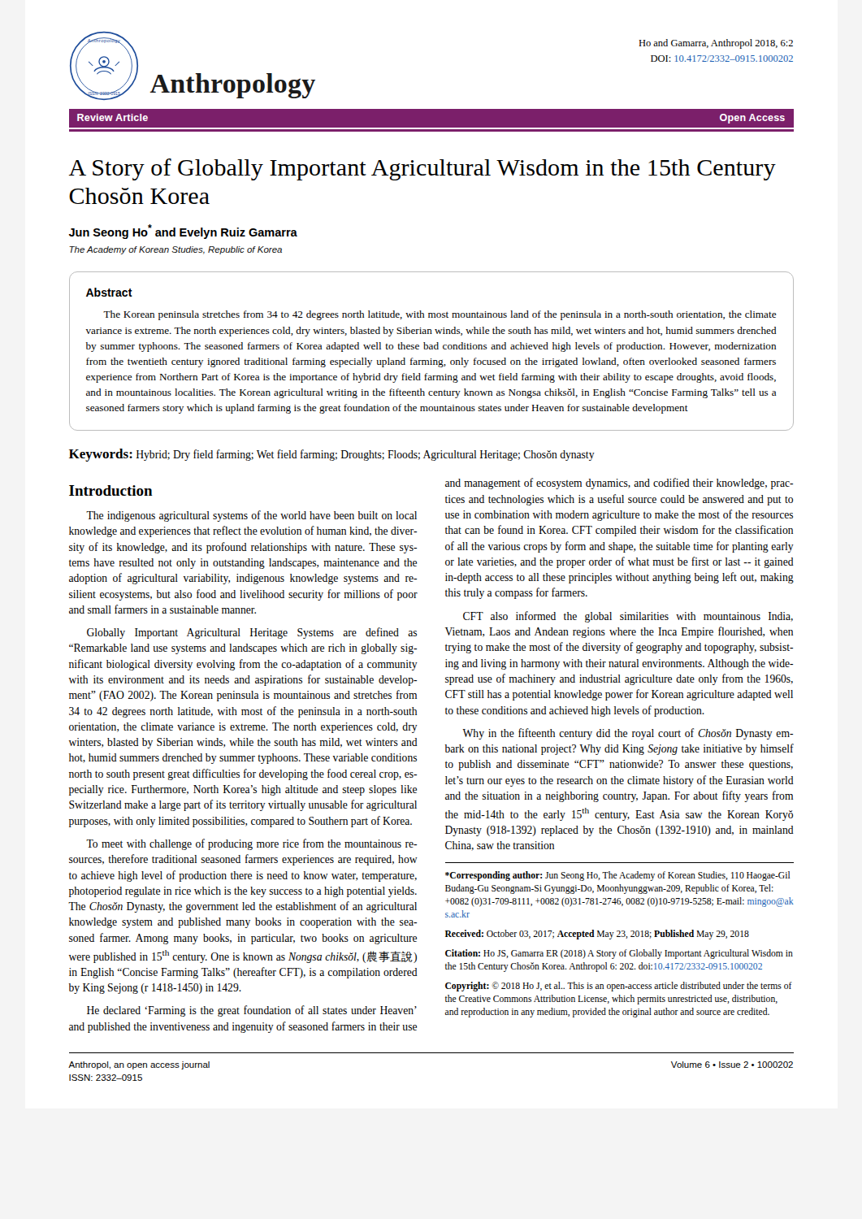Anthropology ISSN: 2332-0915
Anthropology
Ho and Gamarra, Anthropol 2018, 6:2
DOI: 10.4172/2332–0915.1000202
Review Article
Open Access
A Story of Globally Important Agricultural Wisdom in the 15th Century Chosŏn Korea
Jun Seong Ho* and Evelyn Ruiz Gamarra
The Academy of Korean Studies, Republic of Korea
Abstract
The Korean peninsula stretches from 34 to 42 degrees north latitude, with most mountainous land of the peninsula in a north-south orientation, the climate variance is extreme. The north experiences cold, dry winters, blasted by Siberian winds, while the south has mild, wet winters and hot, humid summers drenched by summer typhoons. The seasoned farmers of Korea adapted well to these bad conditions and achieved high levels of production. However, modernization from the twentieth century ignored traditional farming especially upland farming, only focused on the irrigated lowland, often overlooked seasoned farmers experience from Northern Part of Korea is the importance of hybrid dry field farming and wet field farming with their ability to escape droughts, avoid floods, and in mountainous localities. The Korean agricultural writing in the fifteenth century known as Nongsa chiksŏl, in English “Concise Farming Talks” tell us a seasoned farmers story which is upland farming is the great foundation of the mountainous states under Heaven for sustainable development
Keywords: Hybrid; Dry field farming; Wet field farming; Droughts; Floods; Agricultural Heritage; Chosŏn dynasty
Introduction
The indigenous agricultural systems of the world have been built on local knowledge and experiences that reflect the evolution of human kind, the diversity of its knowledge, and its profound relationships with nature. These systems have resulted not only in outstanding landscapes, maintenance and the adoption of agricultural variability, indigenous knowledge systems and resilient ecosystems, but also food and livelihood security for millions of poor and small farmers in a sustainable manner.
Globally Important Agricultural Heritage Systems are defined as “Remarkable land use systems and landscapes which are rich in globally significant biological diversity evolving from the co-adaptation of a community with its environment and its needs and aspirations for sustainable development” (FAO 2002). The Korean peninsula is mountainous and stretches from 34 to 42 degrees north latitude, with most of the peninsula in a north-south orientation, the climate variance is extreme. The north experiences cold, dry winters, blasted by Siberian winds, while the south has mild, wet winters and hot, humid summers drenched by summer typhoons. These variable conditions north to south present great difficulties for developing the food cereal crop, especially rice. Furthermore, North Korea’s high altitude and steep slopes like Switzerland make a large part of its territory virtually unusable for agricultural purposes, with only limited possibilities, compared to Southern part of Korea.
To meet with challenge of producing more rice from the mountainous resources, therefore traditional seasoned farmers experiences are required, how to achieve high level of production there is need to know water, temperature, photoperiod regulate in rice which is the key success to a high potential yields. The Chosŏn Dynasty, the government led the establishment of an agricultural knowledge system and published many books in cooperation with the seasoned farmer. Among many books, in particular, two books on agriculture were published in 15th century. One is known as Nongsa chiksŏl, (農事直說) in English “Concise Farming Talks” (hereafter CFT), is a compilation ordered by King Sejong (r 1418-1450) in 1429.
He declared ‘Farming is the great foundation of all states under Heaven’ and published the inventiveness and ingenuity of seasoned farmers in their use and management of ecosystem dynamics, and codified their knowledge, practices and technologies which is a useful source could be answered and put to use in combination with modern agriculture to make the most of the resources that can be found in Korea. CFT compiled their wisdom for the classification of all the various crops by form and shape, the suitable time for planting early or late varieties, and the proper order of what must be first or last -- it gained in-depth access to all these principles without anything being left out, making this truly a compass for farmers.
CFT also informed the global similarities with mountainous India, Vietnam, Laos and Andean regions where the Inca Empire flourished, when trying to make the most of the diversity of geography and topography, subsisting and living in harmony with their natural environments. Although the widespread use of machinery and industrial agriculture date only from the 1960s, CFT still has a potential knowledge power for Korean agriculture adapted well to these conditions and achieved high levels of production.
Why in the fifteenth century did the royal court of Chosŏn Dynasty embark on this national project? Why did King Sejong take initiative by himself to publish and disseminate “CFT” nationwide? To answer these questions, let’s turn our eyes to the research on the climate history of the Eurasian world and the situation in a neighboring country, Japan. For about fifty years from the mid-14th to the early 15th century, East Asia saw the Korean Koryŏ Dynasty (918-1392) replaced by the Chosŏn (1392-1910) and, in mainland China, saw the transition
*Corresponding author: Jun Seong Ho, The Academy of Korean Studies, 110 Haogae-Gil Budang-Gu Seongnam-Si Gyunggi-Do, Moonhyunggwan-209, Republic of Korea, Tel: +0082 (0)31-709-8111, +0082 (0)31-781-2746, 0082 (0)10-9719-5258; E-mail: mingoo@aks.ac.kr
Received: October 03, 2017; Accepted May 23, 2018; Published May 29, 2018
Citation: Ho JS, Gamarra ER (2018) A Story of Globally Important Agricultural Wisdom in the 15th Century Chosŏn Korea. Anthropol 6: 202. doi:10.4172/2332-0915.1000202
Copyright: © 2018 Ho J, et al.. This is an open-access article distributed under the terms of the Creative Commons Attribution License, which permits unrestricted use, distribution, and reproduction in any medium, provided the original author and source are credited.
Anthropol, an open access journal
ISSN: 2332–0915
Volume 6 • Issue 2 • 1000202